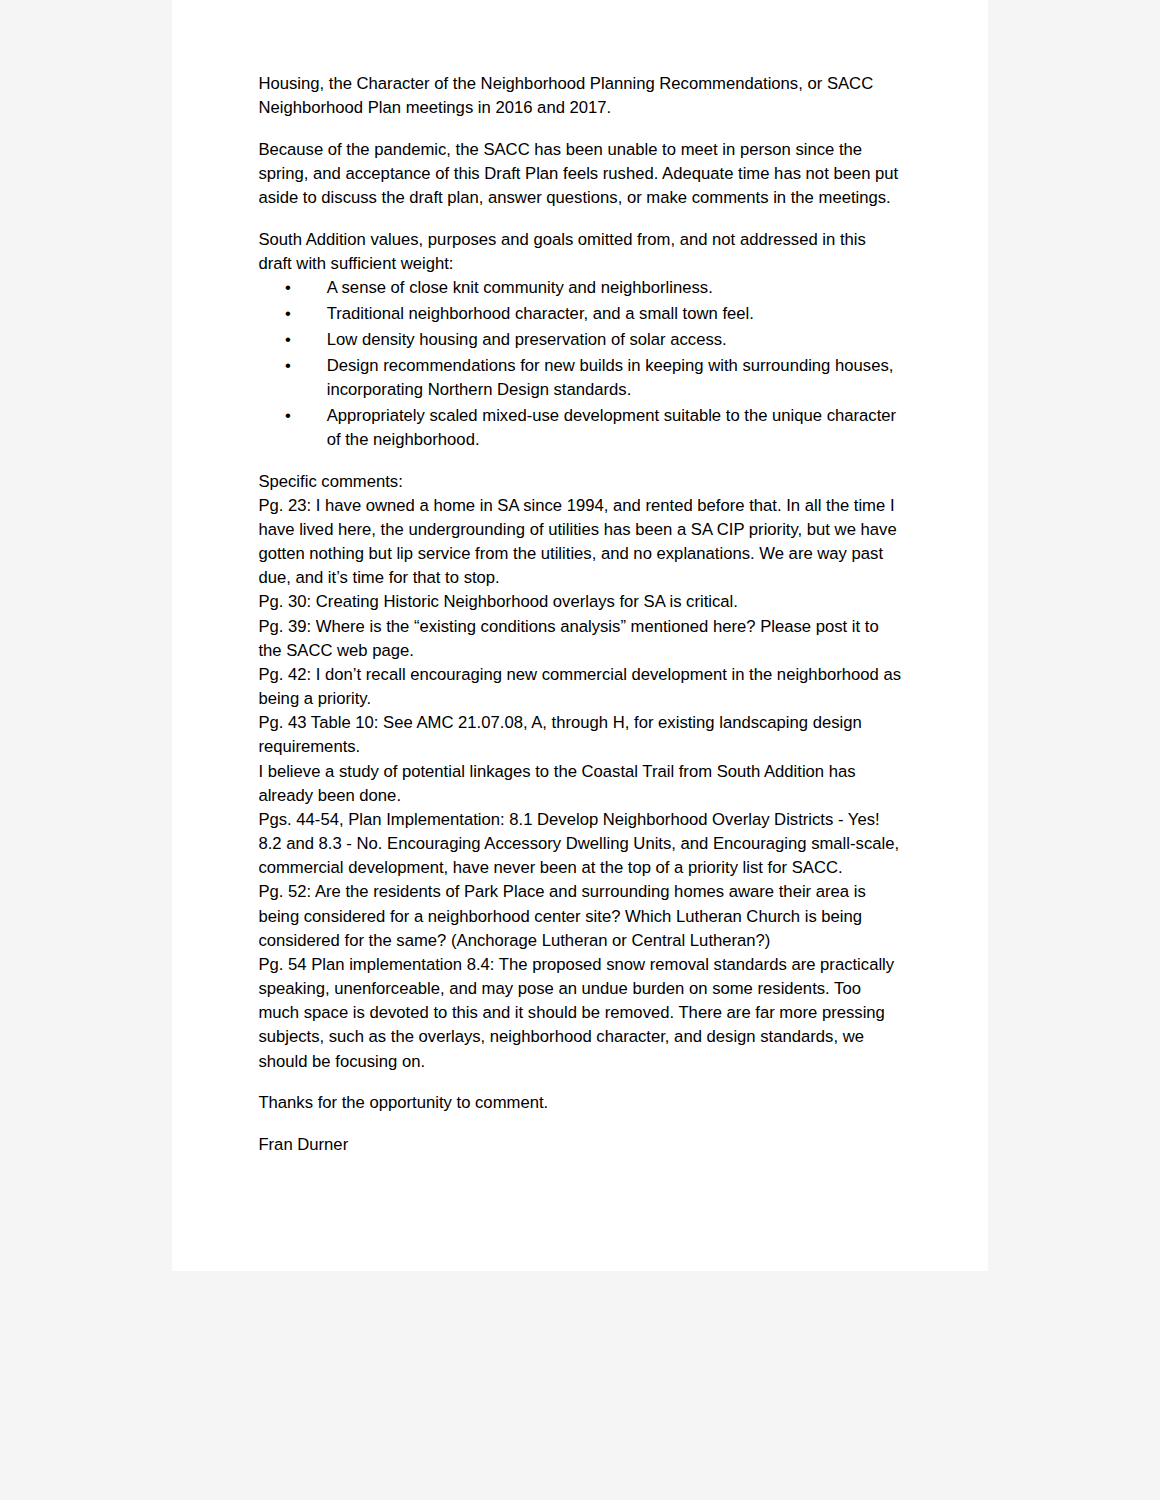Housing, the Character of the Neighborhood Planning Recommendations, or SACC Neighborhood Plan meetings in 2016 and 2017.
Because of the pandemic, the SACC has been unable to meet in person since the spring, and acceptance of this Draft Plan feels rushed. Adequate time has not been put aside to discuss the draft plan, answer questions, or make comments in the meetings.
South Addition values, purposes and goals omitted from, and not addressed in this draft with sufficient weight:
A sense of close knit community and neighborliness.
Traditional neighborhood character, and a small town feel.
Low density housing and preservation of solar access.
Design recommendations for new builds in keeping with surrounding houses, incorporating Northern Design standards.
Appropriately scaled mixed-use development suitable to the unique character of the neighborhood.
Specific comments:
Pg. 23: I have owned a home in SA since 1994, and rented before that. In all the time I have lived here, the undergrounding of utilities has been a SA CIP priority, but we have gotten nothing but lip service from the utilities, and no explanations. We are way past due, and it’s time for that to stop.
Pg. 30: Creating Historic Neighborhood overlays for SA is critical.
Pg. 39: Where is the “existing conditions analysis” mentioned here? Please post it to the SACC web page.
Pg. 42: I don’t recall encouraging new commercial development in the neighborhood as being a priority.
Pg. 43 Table 10: See AMC 21.07.08, A, through H, for existing landscaping design requirements.
I believe a study of potential linkages to the Coastal Trail from South Addition has already been done.
Pgs. 44-54, Plan Implementation: 8.1 Develop Neighborhood Overlay Districts - Yes! 8.2 and 8.3 - No. Encouraging Accessory Dwelling Units, and Encouraging small-scale, commercial development, have never been at the top of a priority list for SACC.
Pg. 52: Are the residents of Park Place and surrounding homes aware their area is being considered for a neighborhood center site? Which Lutheran Church is being considered for the same? (Anchorage Lutheran or Central Lutheran?)
Pg. 54 Plan implementation 8.4: The proposed snow removal standards are practically speaking, unenforceable, and may pose an undue burden on some residents. Too much space is devoted to this and it should be removed. There are far more pressing subjects, such as the overlays, neighborhood character, and design standards, we should be focusing on.
Thanks for the opportunity to comment.
Fran Durner